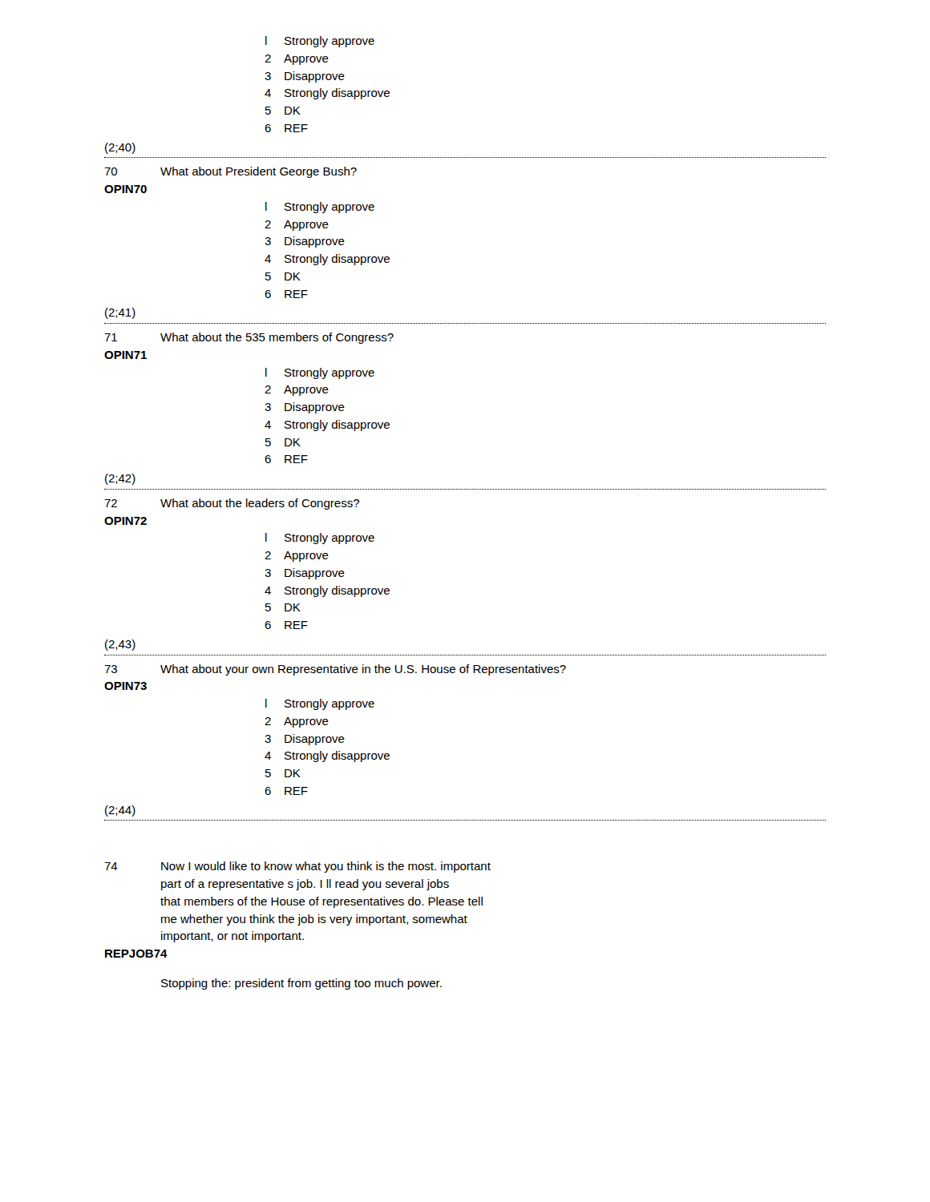l Strongly approve
2 Approve
3 Disapprove
4 Strongly disapprove
5 DK
6 REF
(2;40)
70
What about President George Bush?
OPIN70
l Strongly approve
2 Approve
3 Disapprove
4 Strongly disapprove
5 DK
6 REF
(2;41)
71
What about the 535 members of Congress?
OPIN71
l Strongly approve
2 Approve
3 Disapprove
4 Strongly disapprove
5 DK
6 REF
(2;42)
72
What about the leaders of Congress?
OPIN72
l Strongly approve
2 Approve
3 Disapprove
4 Strongly disapprove
5 DK
6 REF
(2,43)
73
What about your own Representative in the U.S. House of Representatives?
OPIN73
l Strongly approve
2 Approve
3 Disapprove
4 Strongly disapprove
5 DK
6 REF
(2;44)
74
Now I would like to know what you think is the most. important
part of a representative s job. I ll read you several jobs
that members of the House of representatives do. Please tell
me whether you think the job is very important, somewhat
important, or not important.
REPJOB74
Stopping the: president from getting too much power.